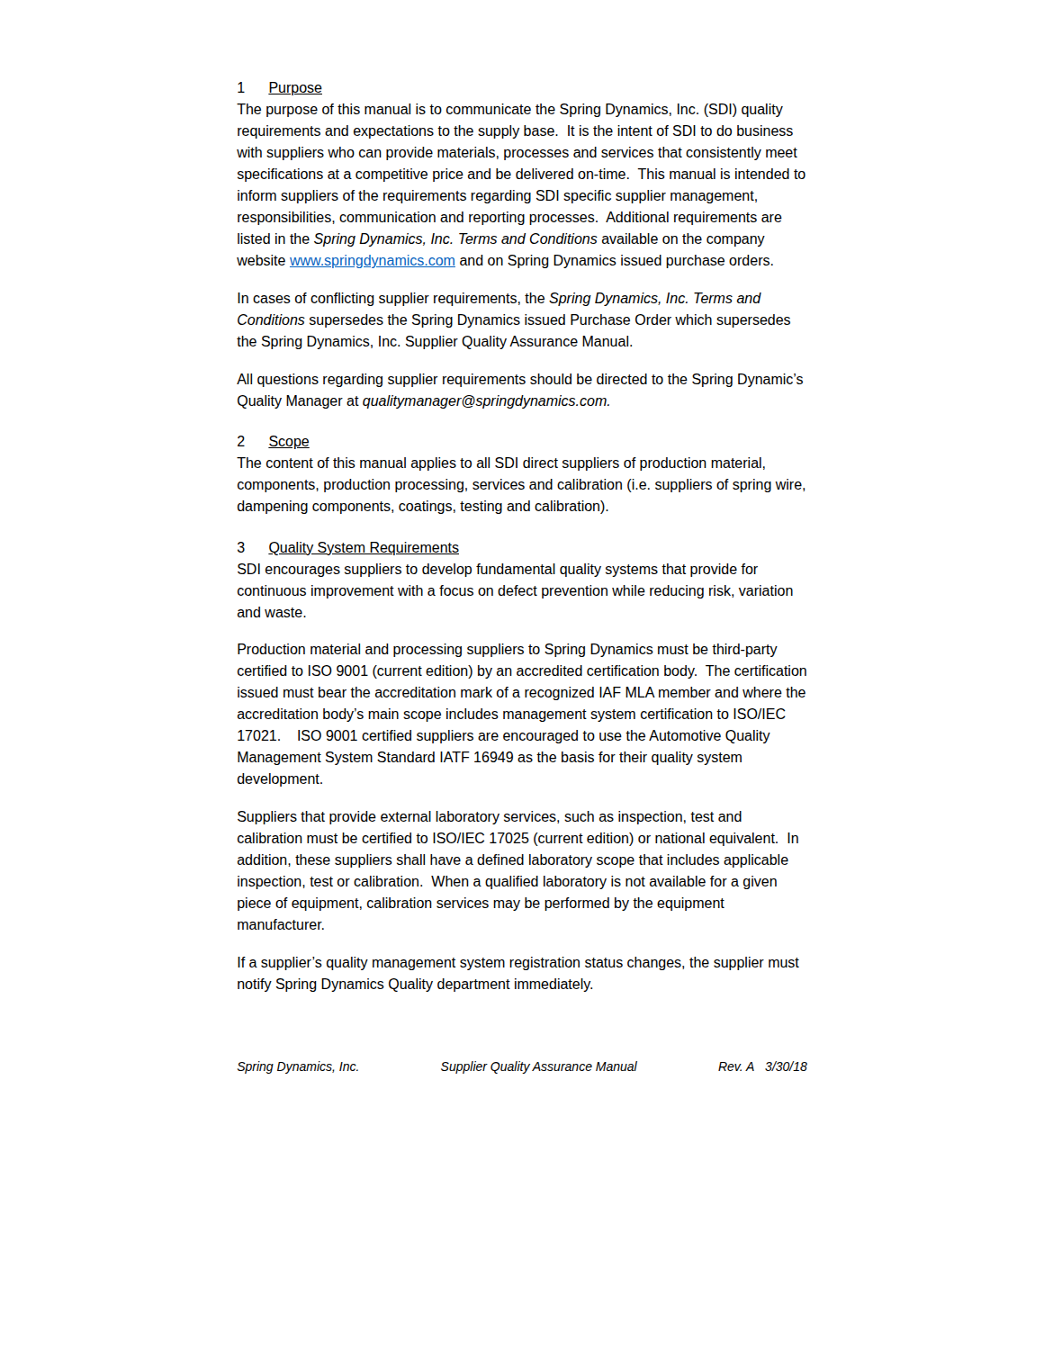1 Purpose
The purpose of this manual is to communicate the Spring Dynamics, Inc. (SDI) quality requirements and expectations to the supply base. It is the intent of SDI to do business with suppliers who can provide materials, processes and services that consistently meet specifications at a competitive price and be delivered on-time. This manual is intended to inform suppliers of the requirements regarding SDI specific supplier management, responsibilities, communication and reporting processes. Additional requirements are listed in the Spring Dynamics, Inc. Terms and Conditions available on the company website www.springdynamics.com and on Spring Dynamics issued purchase orders.
In cases of conflicting supplier requirements, the Spring Dynamics, Inc. Terms and Conditions supersedes the Spring Dynamics issued Purchase Order which supersedes the Spring Dynamics, Inc. Supplier Quality Assurance Manual.
All questions regarding supplier requirements should be directed to the Spring Dynamic’s Quality Manager at qualitymanager@springdynamics.com.
2 Scope
The content of this manual applies to all SDI direct suppliers of production material, components, production processing, services and calibration (i.e. suppliers of spring wire, dampening components, coatings, testing and calibration).
3 Quality System Requirements
SDI encourages suppliers to develop fundamental quality systems that provide for continuous improvement with a focus on defect prevention while reducing risk, variation and waste.
Production material and processing suppliers to Spring Dynamics must be third-party certified to ISO 9001 (current edition) by an accredited certification body. The certification issued must bear the accreditation mark of a recognized IAF MLA member and where the accreditation body’s main scope includes management system certification to ISO/IEC 17021. ISO 9001 certified suppliers are encouraged to use the Automotive Quality Management System Standard IATF 16949 as the basis for their quality system development.
Suppliers that provide external laboratory services, such as inspection, test and calibration must be certified to ISO/IEC 17025 (current edition) or national equivalent. In addition, these suppliers shall have a defined laboratory scope that includes applicable inspection, test or calibration. When a qualified laboratory is not available for a given piece of equipment, calibration services may be performed by the equipment manufacturer.
If a supplier’s quality management system registration status changes, the supplier must notify Spring Dynamics Quality department immediately.
Spring Dynamics, Inc. Supplier Quality Assurance Manual Rev. A 3/30/18